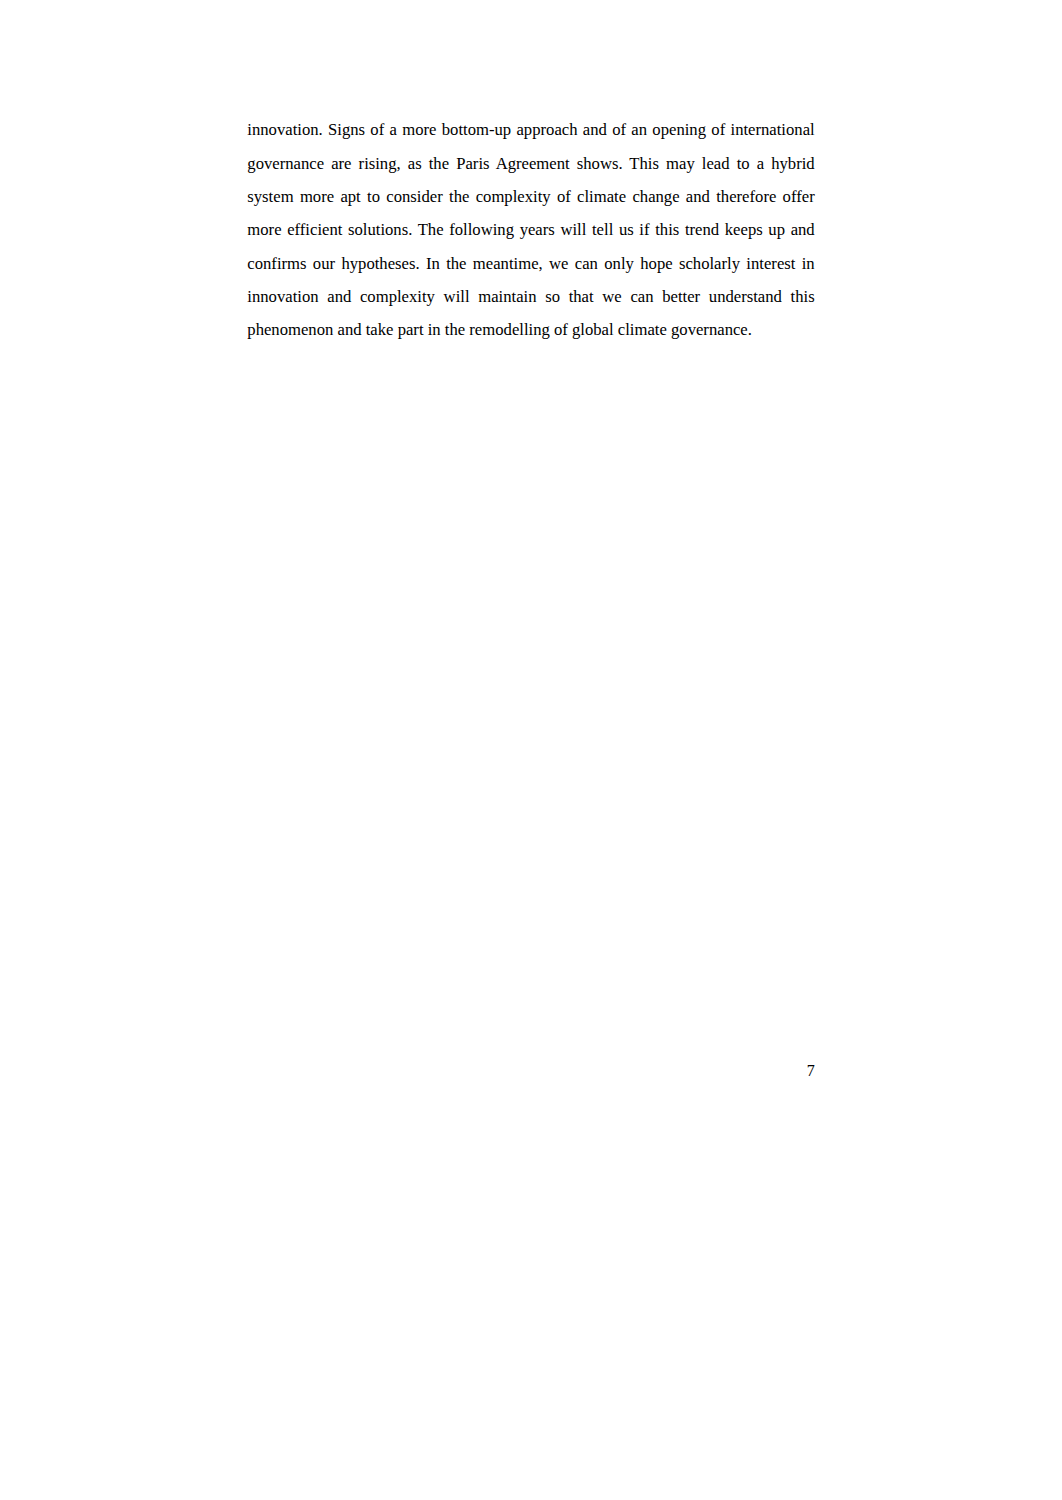innovation. Signs of a more bottom-up approach and of an opening of international governance are rising, as the Paris Agreement shows. This may lead to a hybrid system more apt to consider the complexity of climate change and therefore offer more efficient solutions. The following years will tell us if this trend keeps up and confirms our hypotheses. In the meantime, we can only hope scholarly interest in innovation and complexity will maintain so that we can better understand this phenomenon and take part in the remodelling of global climate governance.
7